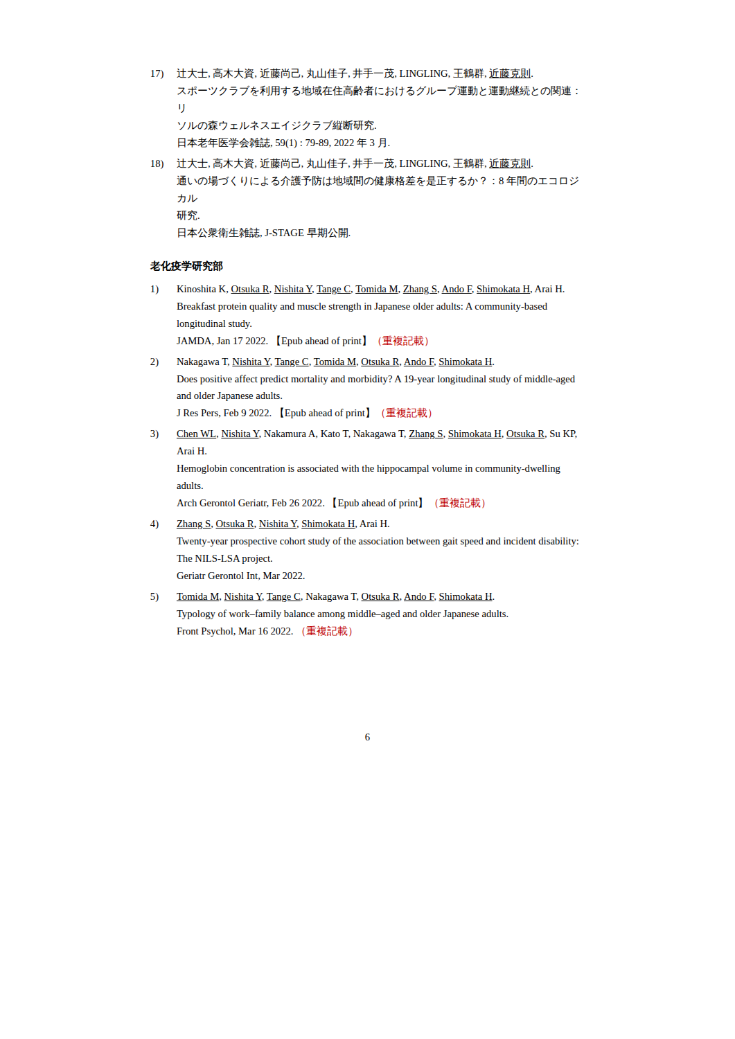17) 辻大士, 高木大資, 近藤尚己, 丸山佳子, 井手一茂, LINGLING, 王鶴群, 近藤克則. スポーツクラブを利用する地域在住高齢者におけるグループ運動と運動継続との関連：リ ソルの森ウェルネスエイジクラブ縦断研究. 日本老年医学会雑誌, 59(1) : 79-89, 2022 年 3 月.
18) 辻大士, 高木大資, 近藤尚己, 丸山佳子, 井手一茂, LINGLING, 王鶴群, 近藤克則. 通いの場づくりによる介護予防は地域間の健康格差を是正するか？：8 年間のエコロジカル 研究. 日本公衆衛生雑誌, J-STAGE 早期公開.
老化疫学研究部
1) Kinoshita K, Otsuka R, Nishita Y, Tange C, Tomida M, Zhang S, Ando F, Shimokata H, Arai H. Breakfast protein quality and muscle strength in Japanese older adults: A community-based longitudinal study. JAMDA, Jan 17 2022. 【Epub ahead of print】（重複記載）
2) Nakagawa T, Nishita Y, Tange C, Tomida M, Otsuka R, Ando F, Shimokata H. Does positive affect predict mortality and morbidity? A 19-year longitudinal study of middle-aged and older Japanese adults. J Res Pers, Feb 9 2022. 【Epub ahead of print】（重複記載）
3) Chen WL, Nishita Y, Nakamura A, Kato T, Nakagawa T, Zhang S, Shimokata H, Otsuka R, Su KP, Arai H. Hemoglobin concentration is associated with the hippocampal volume in community-dwelling adults. Arch Gerontol Geriatr, Feb 26 2022. 【Epub ahead of print】（重複記載）
4) Zhang S, Otsuka R, Nishita Y, Shimokata H, Arai H. Twenty-year prospective cohort study of the association between gait speed and incident disability: The NILS-LSA project. Geriatr Gerontol Int, Mar 2022.
5) Tomida M, Nishita Y, Tange C, Nakagawa T, Otsuka R, Ando F, Shimokata H. Typology of work–family balance among middle–aged and older Japanese adults. Front Psychol, Mar 16 2022. （重複記載）
6